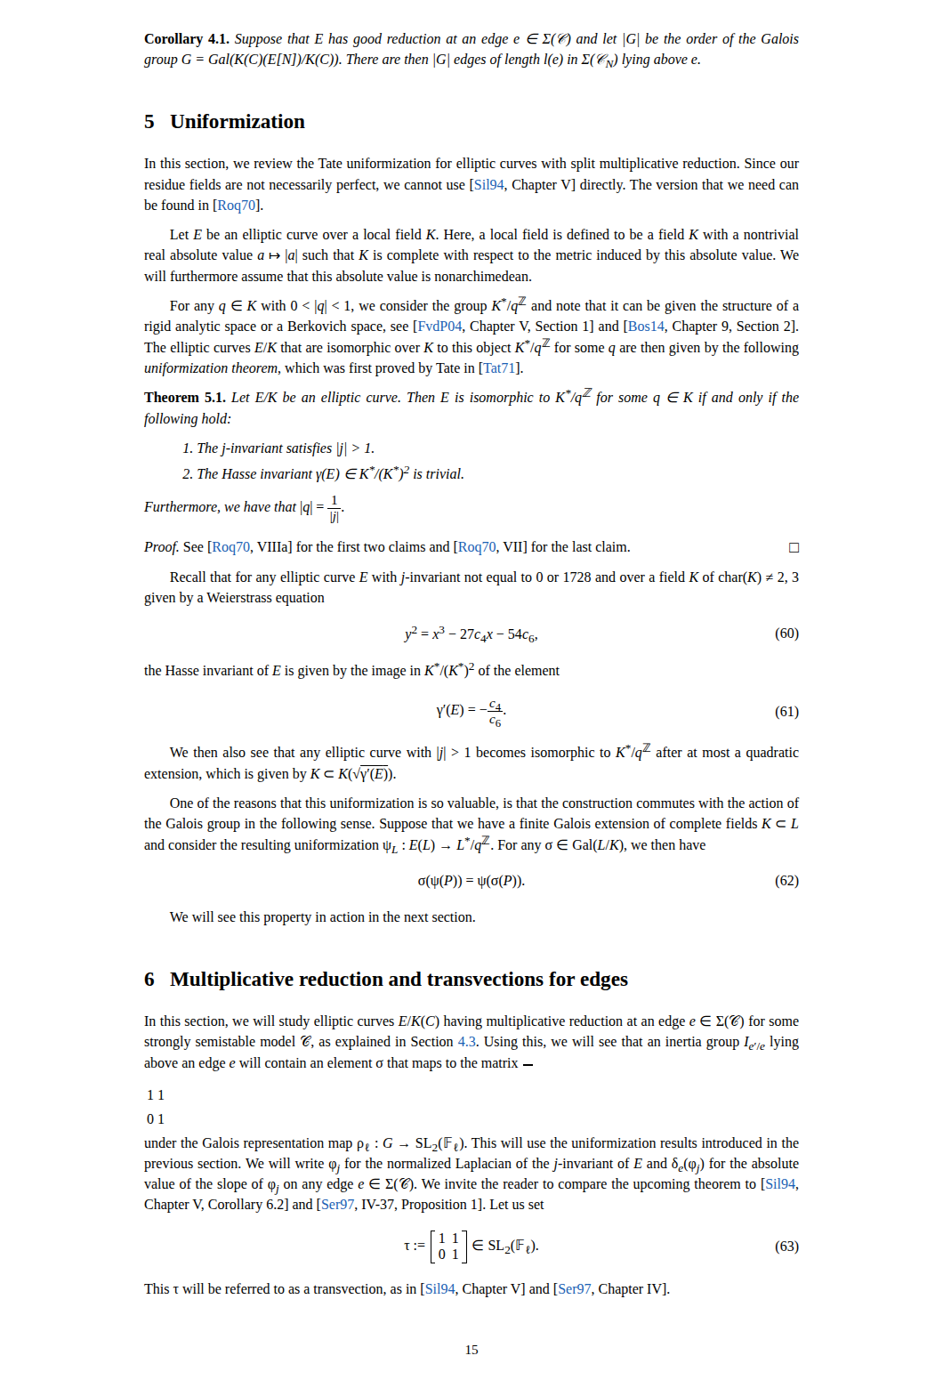Corollary 4.1. Suppose that E has good reduction at an edge e ∈ Σ(𝒞) and let |G| be the order of the Galois group G = Gal(K(C)(E[N])/K(C)). There are then |G| edges of length l(e) in Σ(𝒞N) lying above e.
5 Uniformization
In this section, we review the Tate uniformization for elliptic curves with split multiplicative reduction. Since our residue fields are not necessarily perfect, we cannot use [Sil94, Chapter V] directly. The version that we need can be found in [Roq70].
Let E be an elliptic curve over a local field K. Here, a local field is defined to be a field K with a nontrivial real absolute value a ↦ |a| such that K is complete with respect to the metric induced by this absolute value. We will furthermore assume that this absolute value is nonarchimedean.
For any q ∈ K with 0 < |q| < 1, we consider the group K*/qℤ and note that it can be given the structure of a rigid analytic space or a Berkovich space, see [FvdP04, Chapter V, Section 1] and [Bos14, Chapter 9, Section 2]. The elliptic curves E/K that are isomorphic over K to this object K*/qℤ for some q are then given by the following uniformization theorem, which was first proved by Tate in [Tat71].
Theorem 5.1. Let E/K be an elliptic curve. Then E is isomorphic to K*/qℤ for some q ∈ K if and only if the following hold:
The j-invariant satisfies |j| > 1.
The Hasse invariant γ(E) ∈ K*/(K*)2 is trivial.
Furthermore, we have that |q| = 1|j|.
Proof. See [Roq70, VIIIa] for the first two claims and [Roq70, VII] for the last claim. □
Recall that for any elliptic curve E with j-invariant not equal to 0 or 1728 and over a field K of char(K) ≠ 2, 3 given by a Weierstrass equation
y2 = x3 − 27c4x − 54c6, (60)
the Hasse invariant of E is given by the image in K*/(K*)2 of the element
γ′(E) = −c4 c6. (61)
We then also see that any elliptic curve with |j| > 1 becomes isomorphic to K*/qℤ after at most a quadratic extension, which is given by K ⊂ K(√γ′(E)).
One of the reasons that this uniformization is so valuable, is that the construction commutes with the action of the Galois group in the following sense. Suppose that we have a finite Galois extension of complete fields K ⊂ L and consider the resulting uniformization ψL : E(L) → L*/qℤ. For any σ ∈ Gal(L/K), we then have
σ(ψ(P)) = ψ(σ(P)). (62)
We will see this property in action in the next section.
6 Multiplicative reduction and transvections for edges
In this section, we will study elliptic curves E/K(C) having multiplicative reduction at an edge e ∈ Σ(𝒞) for some strongly semistable model 𝒞, as explained in Section 4.3. Using this, we will see that an inertia group Ie′/e lying above an edge e will contain an element σ that maps to the matrix
| 1 | 1 |
| 0 | 1 |
under the Galois representation map ρℓ : G → SL2(𝔽ℓ). This will use the uniformization results introduced in the previous section. We will write φj for the normalized Laplacian of the j-invariant of E and δe(φj) for the absolute value of the slope of φj on any edge e ∈ Σ(𝒞). We invite the reader to compare the upcoming theorem to [Sil94, Chapter V, Corollary 6.2] and [Ser97, IV-37, Proposition 1]. Let us set
τ :=
| 1 | 1 |
| 0 | 1 |
∈ SL2(𝔽ℓ). (63)
This τ will be referred to as a transvection, as in [Sil94, Chapter V] and [Ser97, Chapter IV].
15